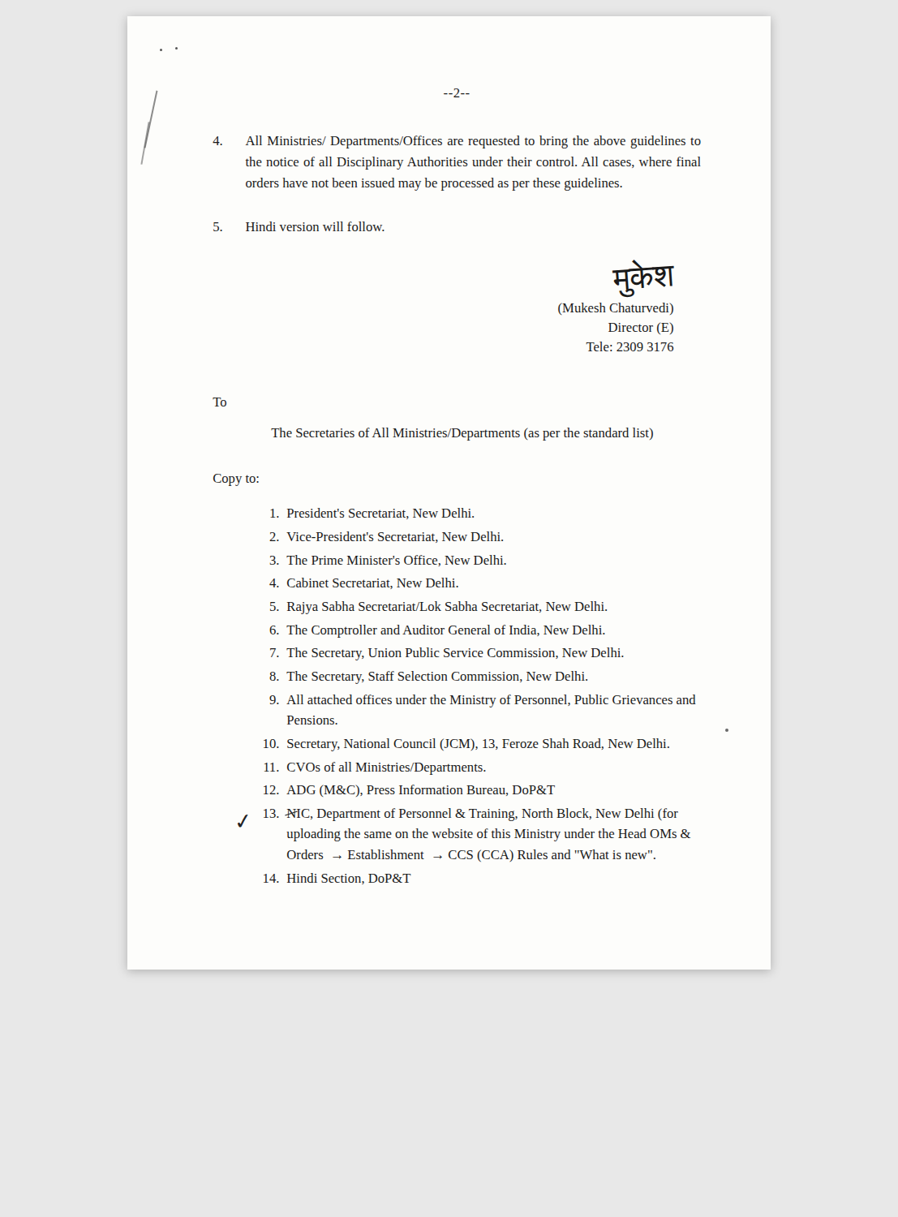--2--
4.
All Ministries/ Departments/Offices are requested to bring the above guidelines to the notice of all Disciplinary Authorities under their control. All cases, where final orders have not been issued may be processed as per these guidelines.
5.
Hindi version will follow.
मुकेश
(Mukesh Chaturvedi)
Director (E)
Tele: 2309 3176
To
The Secretaries of All Ministries/Departments (as per the standard list)
Copy to:
President's Secretariat, New Delhi.
Vice-President's Secretariat, New Delhi.
The Prime Minister's Office, New Delhi.
Cabinet Secretariat, New Delhi.
Rajya Sabha Secretariat/Lok Sabha Secretariat, New Delhi.
The Comptroller and Auditor General of India, New Delhi.
The Secretary, Union Public Service Commission, New Delhi.
The Secretary, Staff Selection Commission, New Delhi.
All attached offices under the Ministry of Personnel, Public Grievances and Pensions.
Secretary, National Council (JCM), 13, Feroze Shah Road, New Delhi.
CVOs of all Ministries/Departments.
ADG (M&C), Press Information Bureau, DoP&T
✓NIC, Department of Personnel & Training, North Block, New Delhi (for uploading the same on the website of this Ministry under the Head OMs & Orders → Establishment → CCS (CCA) Rules and "What is new".
Hindi Section, DoP&T